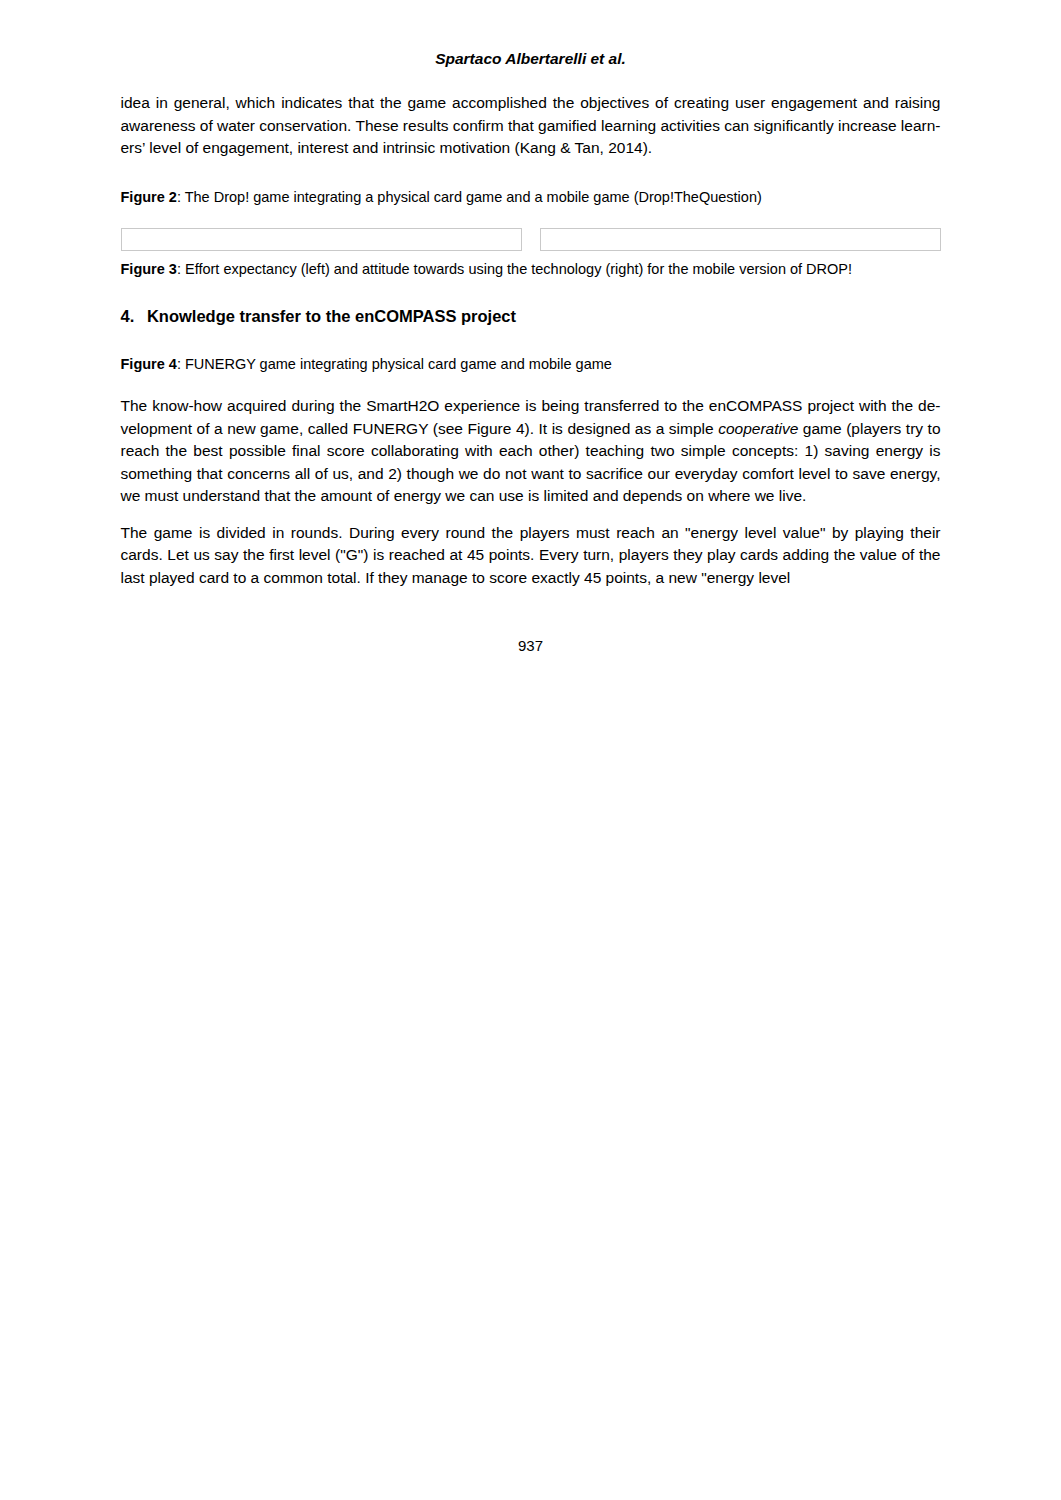Spartaco Albertarelli et al.
idea in general, which indicates that the game accomplished the objectives of creating user engagement and raising awareness of water conservation. These results confirm that gamified learning activities can significantly increase learners’ level of engagement, interest and intrinsic motivation (Kang & Tan, 2014).
Figure 2: The Drop! game integrating a physical card game and a mobile game (Drop!TheQuestion)
Figure 3: Effort expectancy (left) and attitude towards using the technology (right) for the mobile version of DROP!
4. Knowledge transfer to the enCOMPASS project
Figure 4: FUNERGY game integrating physical card game and mobile game
The know-how acquired during the SmartH2O experience is being transferred to the enCOMPASS project with the development of a new game, called FUNERGY (see Figure 4). It is designed as a simple cooperative game (players try to reach the best possible final score collaborating with each other) teaching two simple concepts: 1) saving energy is something that concerns all of us, and 2) though we do not want to sacrifice our everyday comfort level to save energy, we must understand that the amount of energy we can use is limited and depends on where we live.
The game is divided in rounds. During every round the players must reach an "energy level value" by playing their cards. Let us say the first level ("G") is reached at 45 points. Every turn, players they play cards adding the value of the last played card to a common total. If they manage to score exactly 45 points, a new "energy level
937